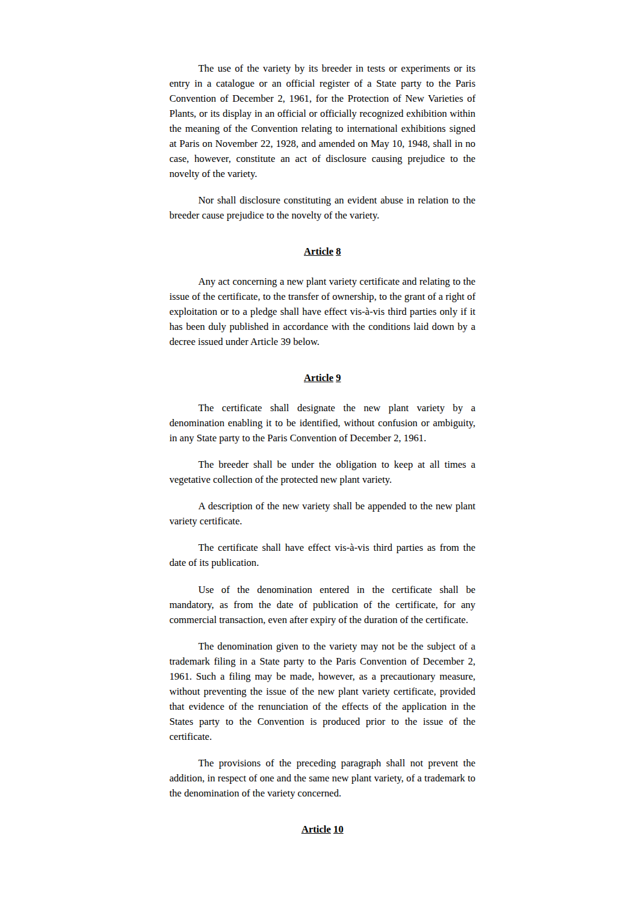The use of the variety by its breeder in tests or experiments or its entry in a catalogue or an official register of a State party to the Paris Convention of December 2, 1961, for the Protection of New Varieties of Plants, or its display in an official or officially recognized exhibition within the meaning of the Convention relating to international exhibitions signed at Paris on November 22, 1928, and amended on May 10, 1948, shall in no case, however, constitute an act of disclosure causing prejudice to the novelty of the variety.
Nor shall disclosure constituting an evident abuse in relation to the breeder cause prejudice to the novelty of the variety.
Article 8
Any act concerning a new plant variety certificate and relating to the issue of the certificate, to the transfer of ownership, to the grant of a right of exploitation or to a pledge shall have effect vis-à-vis third parties only if it has been duly published in accordance with the conditions laid down by a decree issued under Article 39 below.
Article 9
The certificate shall designate the new plant variety by a denomination enabling it to be identified, without confusion or ambiguity, in any State party to the Paris Convention of December 2, 1961.
The breeder shall be under the obligation to keep at all times a vegetative collection of the protected new plant variety.
A description of the new variety shall be appended to the new plant variety certificate.
The certificate shall have effect vis-à-vis third parties as from the date of its publication.
Use of the denomination entered in the certificate shall be mandatory, as from the date of publication of the certificate, for any commercial transaction, even after expiry of the duration of the certificate.
The denomination given to the variety may not be the subject of a trademark filing in a State party to the Paris Convention of December 2, 1961. Such a filing may be made, however, as a precautionary measure, without preventing the issue of the new plant variety certificate, provided that evidence of the renunciation of the effects of the application in the States party to the Convention is produced prior to the issue of the certificate.
The provisions of the preceding paragraph shall not prevent the addition, in respect of one and the same new plant variety, of a trademark to the denomination of the variety concerned.
Article 10